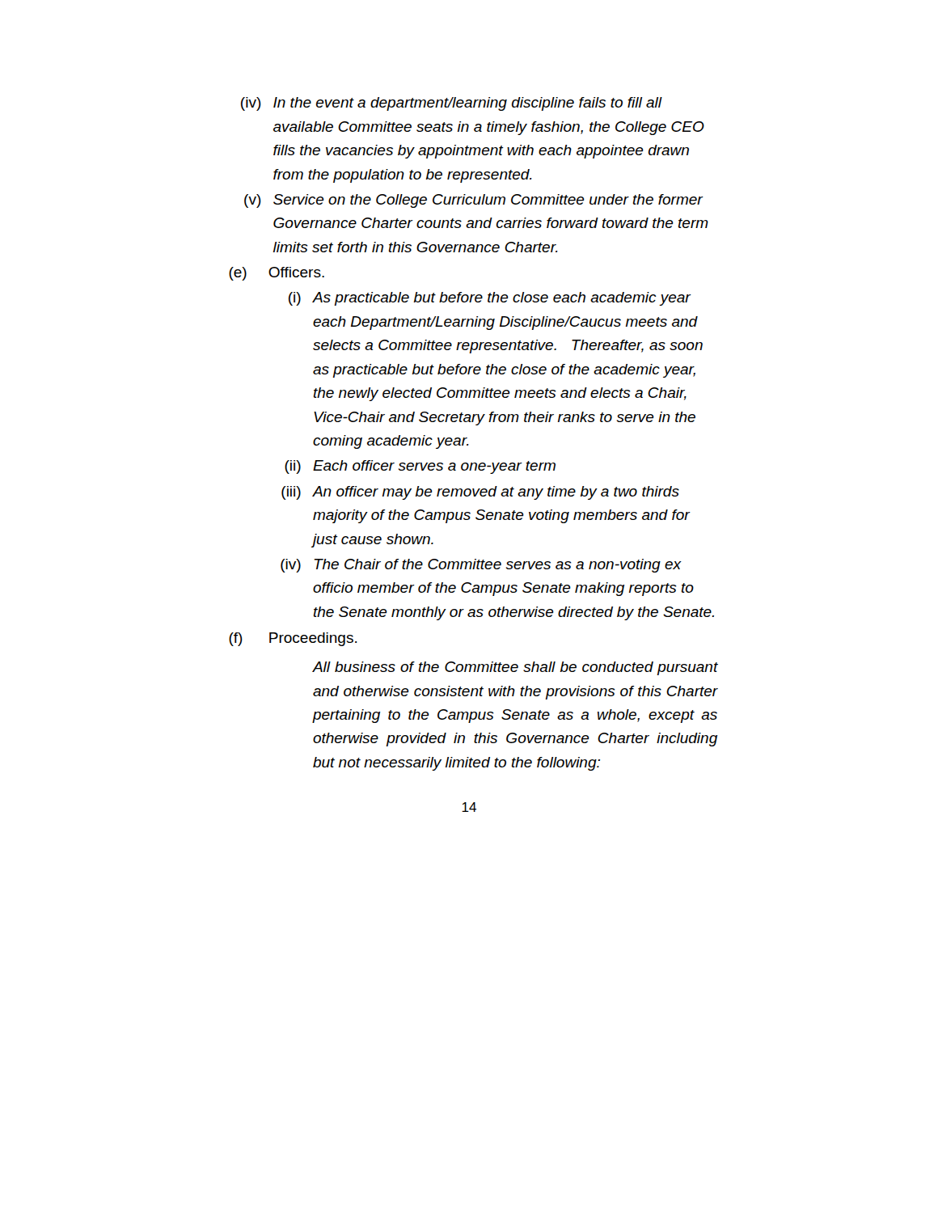(iv) In the event a department/learning discipline fails to fill all available Committee seats in a timely fashion, the College CEO fills the vacancies by appointment with each appointee drawn from the population to be represented.
(v) Service on the College Curriculum Committee under the former Governance Charter counts and carries forward toward the term limits set forth in this Governance Charter.
(e) Officers.
(i) As practicable but before the close each academic year each Department/Learning Discipline/Caucus meets and selects a Committee representative. Thereafter, as soon as practicable but before the close of the academic year, the newly elected Committee meets and elects a Chair, Vice-Chair and Secretary from their ranks to serve in the coming academic year.
(ii) Each officer serves a one-year term
(iii) An officer may be removed at any time by a two thirds majority of the Campus Senate voting members and for just cause shown.
(iv) The Chair of the Committee serves as a non-voting ex officio member of the Campus Senate making reports to the Senate monthly or as otherwise directed by the Senate.
(f) Proceedings.
All business of the Committee shall be conducted pursuant and otherwise consistent with the provisions of this Charter pertaining to the Campus Senate as a whole, except as otherwise provided in this Governance Charter including but not necessarily limited to the following:
14